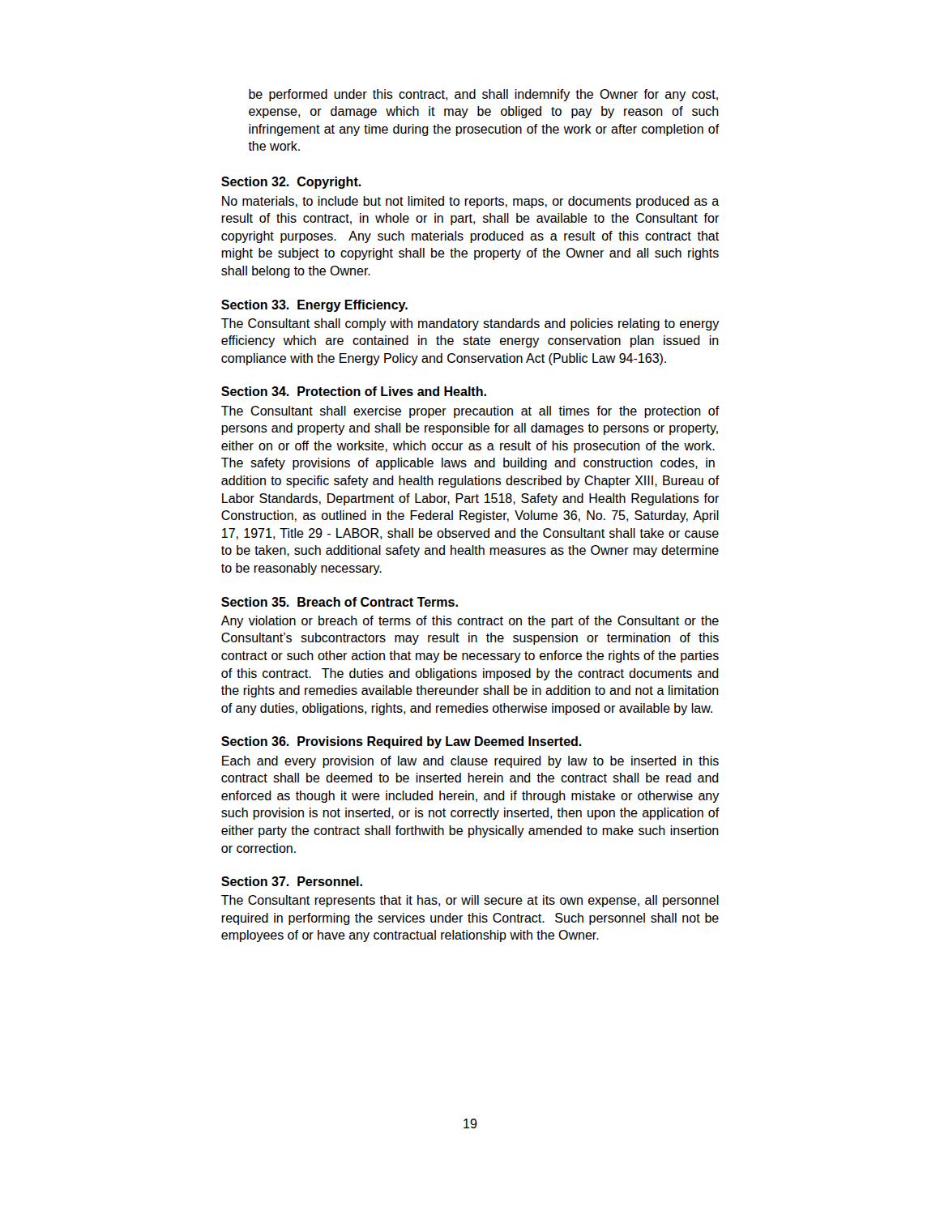be performed under this contract, and shall indemnify the Owner for any cost, expense, or damage which it may be obliged to pay by reason of such infringement at any time during the prosecution of the work or after completion of the work.
Section 32. Copyright.
No materials, to include but not limited to reports, maps, or documents produced as a result of this contract, in whole or in part, shall be available to the Consultant for copyright purposes. Any such materials produced as a result of this contract that might be subject to copyright shall be the property of the Owner and all such rights shall belong to the Owner.
Section 33. Energy Efficiency.
The Consultant shall comply with mandatory standards and policies relating to energy efficiency which are contained in the state energy conservation plan issued in compliance with the Energy Policy and Conservation Act (Public Law 94-163).
Section 34. Protection of Lives and Health.
The Consultant shall exercise proper precaution at all times for the protection of persons and property and shall be responsible for all damages to persons or property, either on or off the worksite, which occur as a result of his prosecution of the work. The safety provisions of applicable laws and building and construction codes, in addition to specific safety and health regulations described by Chapter XIII, Bureau of Labor Standards, Department of Labor, Part 1518, Safety and Health Regulations for Construction, as outlined in the Federal Register, Volume 36, No. 75, Saturday, April 17, 1971, Title 29 - LABOR, shall be observed and the Consultant shall take or cause to be taken, such additional safety and health measures as the Owner may determine to be reasonably necessary.
Section 35. Breach of Contract Terms.
Any violation or breach of terms of this contract on the part of the Consultant or the Consultant’s subcontractors may result in the suspension or termination of this contract or such other action that may be necessary to enforce the rights of the parties of this contract. The duties and obligations imposed by the contract documents and the rights and remedies available thereunder shall be in addition to and not a limitation of any duties, obligations, rights, and remedies otherwise imposed or available by law.
Section 36. Provisions Required by Law Deemed Inserted.
Each and every provision of law and clause required by law to be inserted in this contract shall be deemed to be inserted herein and the contract shall be read and enforced as though it were included herein, and if through mistake or otherwise any such provision is not inserted, or is not correctly inserted, then upon the application of either party the contract shall forthwith be physically amended to make such insertion or correction.
Section 37. Personnel.
The Consultant represents that it has, or will secure at its own expense, all personnel required in performing the services under this Contract. Such personnel shall not be employees of or have any contractual relationship with the Owner.
19